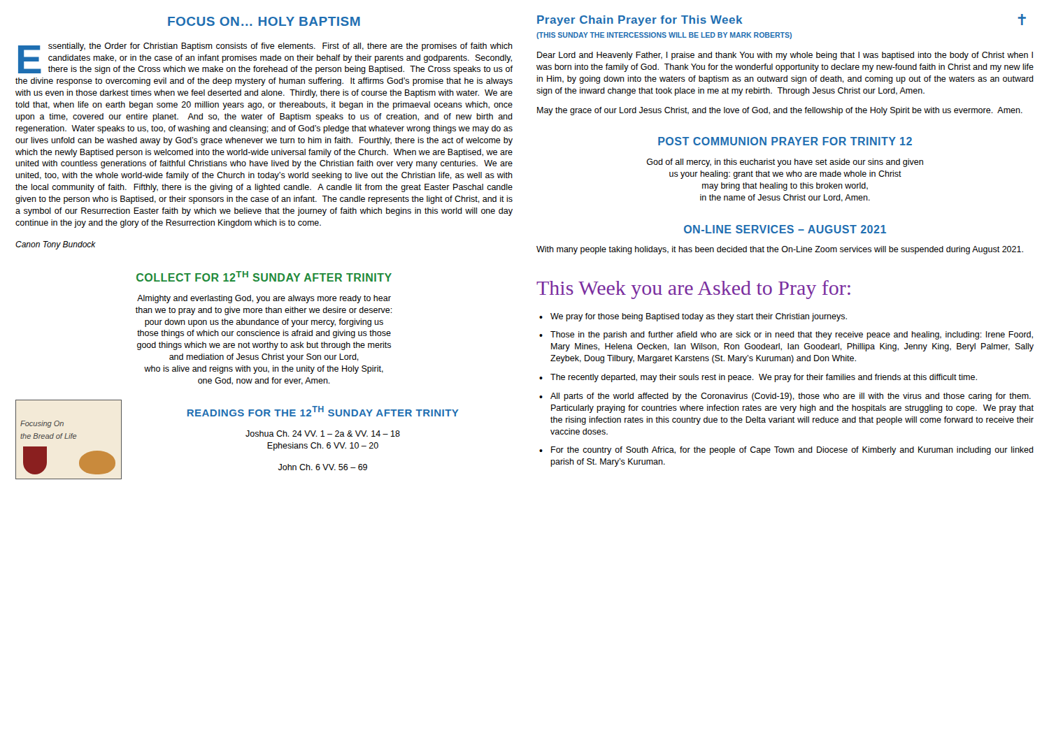Focus on… Holy Baptism
Essentially, the Order for Christian Baptism consists of five elements. First of all, there are the promises of faith which candidates make, or in the case of an infant promises made on their behalf by their parents and godparents. Secondly, there is the sign of the Cross which we make on the forehead of the person being Baptised. The Cross speaks to us of the divine response to overcoming evil and of the deep mystery of human suffering. It affirms God’s promise that he is always with us even in those darkest times when we feel deserted and alone. Thirdly, there is of course the Baptism with water. We are told that, when life on earth began some 20 million years ago, or thereabouts, it began in the primaeval oceans which, once upon a time, covered our entire planet. And so, the water of Baptism speaks to us of creation, and of new birth and regeneration. Water speaks to us, too, of washing and cleansing; and of God’s pledge that whatever wrong things we may do as our lives unfold can be washed away by God’s grace whenever we turn to him in faith. Fourthly, there is the act of welcome by which the newly Baptised person is welcomed into the world-wide universal family of the Church. When we are Baptised, we are united with countless generations of faithful Christians who have lived by the Christian faith over very many centuries. We are united, too, with the whole world-wide family of the Church in today’s world seeking to live out the Christian life, as well as with the local community of faith. Fifthly, there is the giving of a lighted candle. A candle lit from the great Easter Paschal candle given to the person who is Baptised, or their sponsors in the case of an infant. The candle represents the light of Christ, and it is a symbol of our Resurrection Easter faith by which we believe that the journey of faith which begins in this world will one day continue in the joy and the glory of the Resurrection Kingdom which is to come.
Canon Tony Bundock
Collect for 12th Sunday after Trinity
Almighty and everlasting God, you are always more ready to hear
than we to pray and to give more than either we desire or deserve:
pour down upon us the abundance of your mercy, forgiving us
those things of which our conscience is afraid and giving us those
good things which we are not worthy to ask but through the merits
and mediation of Jesus Christ your Son our Lord,
who is alive and reigns with you, in the unity of the Holy Spirit,
one God, now and for ever, Amen.
Focusing On the Bread of Life
Readings for the 12th Sunday after Trinity
Joshua Ch. 24 VV. 1 – 2a & VV. 14 – 18
Ephesians Ch. 6 VV. 10 – 20
John Ch. 6 VV. 56 – 69
Prayer Chain Prayer for This Week
(This Sunday the Intercessions will be led by MARK ROBERTS)
✝
Dear Lord and Heavenly Father, I praise and thank You with my whole being that I was baptised into the body of Christ when I was born into the family of God. Thank You for the wonderful opportunity to declare my new-found faith in Christ and my new life in Him, by going down into the waters of baptism as an outward sign of death, and coming up out of the waters as an outward sign of the inward change that took place in me at my rebirth. Through Jesus Christ our Lord, Amen.
May the grace of our Lord Jesus Christ, and the love of God, and the fellowship of the Holy Spirit be with us evermore. Amen.
Post Communion Prayer for Trinity 12
God of all mercy, in this eucharist you have set aside our sins and given
us your healing: grant that we who are made whole in Christ
may bring that healing to this broken world,
in the name of Jesus Christ our Lord, Amen.
On-Line Services – August 2021
With many people taking holidays, it has been decided that the On-Line Zoom services will be suspended during August 2021.
This Week you are Asked to Pray for:
We pray for those being Baptised today as they start their Christian journeys.
Those in the parish and further afield who are sick or in need that they receive peace and healing, including: Irene Foord, Mary Mines, Helena Oecken, Ian Wilson, Ron Goodearl, Ian Goodearl, Phillipa King, Jenny King, Beryl Palmer, Sally Zeybek, Doug Tilbury, Margaret Karstens (St. Mary’s Kuruman) and Don White.
The recently departed, may their souls rest in peace. We pray for their families and friends at this difficult time.
All parts of the world affected by the Coronavirus (Covid-19), those who are ill with the virus and those caring for them. Particularly praying for countries where infection rates are very high and the hospitals are struggling to cope. We pray that the rising infection rates in this country due to the Delta variant will reduce and that people will come forward to receive their vaccine doses.
For the country of South Africa, for the people of Cape Town and Diocese of Kimberly and Kuruman including our linked parish of St. Mary’s Kuruman.